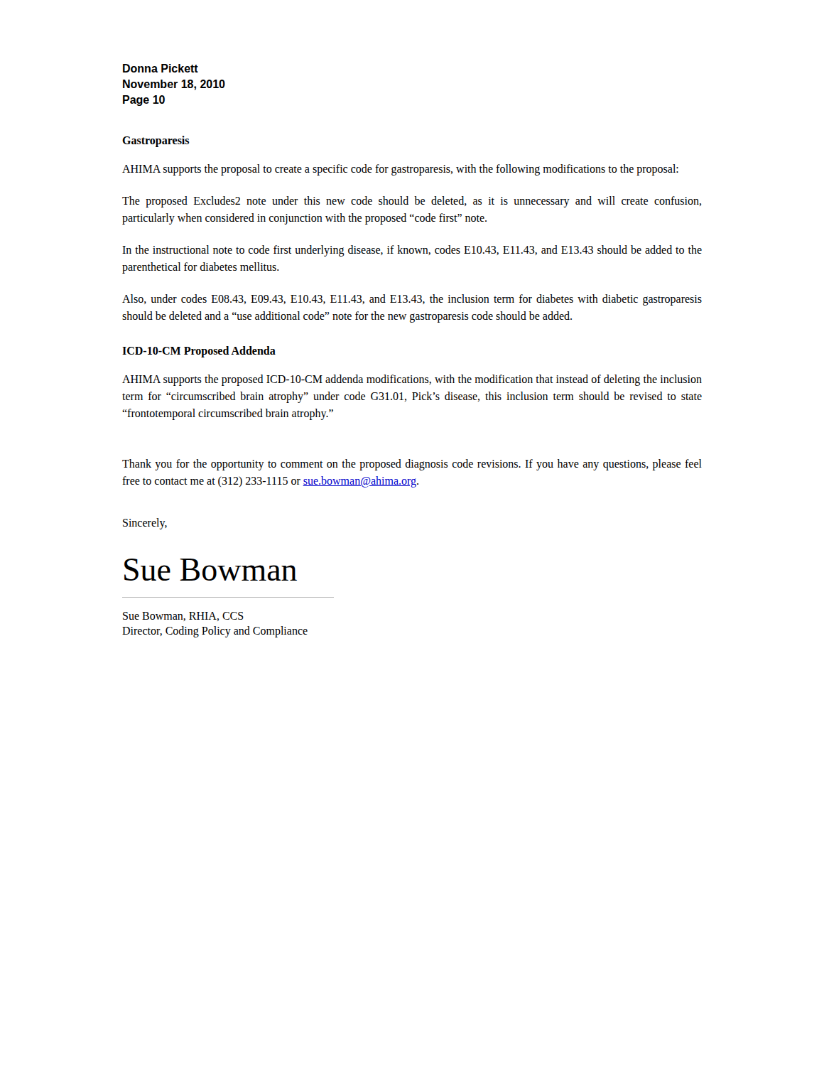Donna Pickett
November 18, 2010
Page 10
Gastroparesis
AHIMA supports the proposal to create a specific code for gastroparesis, with the following modifications to the proposal:
The proposed Excludes2 note under this new code should be deleted, as it is unnecessary and will create confusion, particularly when considered in conjunction with the proposed “code first” note.
In the instructional note to code first underlying disease, if known, codes E10.43, E11.43, and E13.43 should be added to the parenthetical for diabetes mellitus.
Also, under codes E08.43, E09.43, E10.43, E11.43, and E13.43, the inclusion term for diabetes with diabetic gastroparesis should be deleted and a “use additional code” note for the new gastroparesis code should be added.
ICD-10-CM Proposed Addenda
AHIMA supports the proposed ICD-10-CM addenda modifications, with the modification that instead of deleting the inclusion term for “circumscribed brain atrophy” under code G31.01, Pick’s disease, this inclusion term should be revised to state “frontotemporal circumscribed brain atrophy.”
Thank you for the opportunity to comment on the proposed diagnosis code revisions. If you have any questions, please feel free to contact me at (312) 233-1115 or sue.bowman@ahima.org.
Sincerely,
Sue Bowman, RHIA, CCS
Director, Coding Policy and Compliance